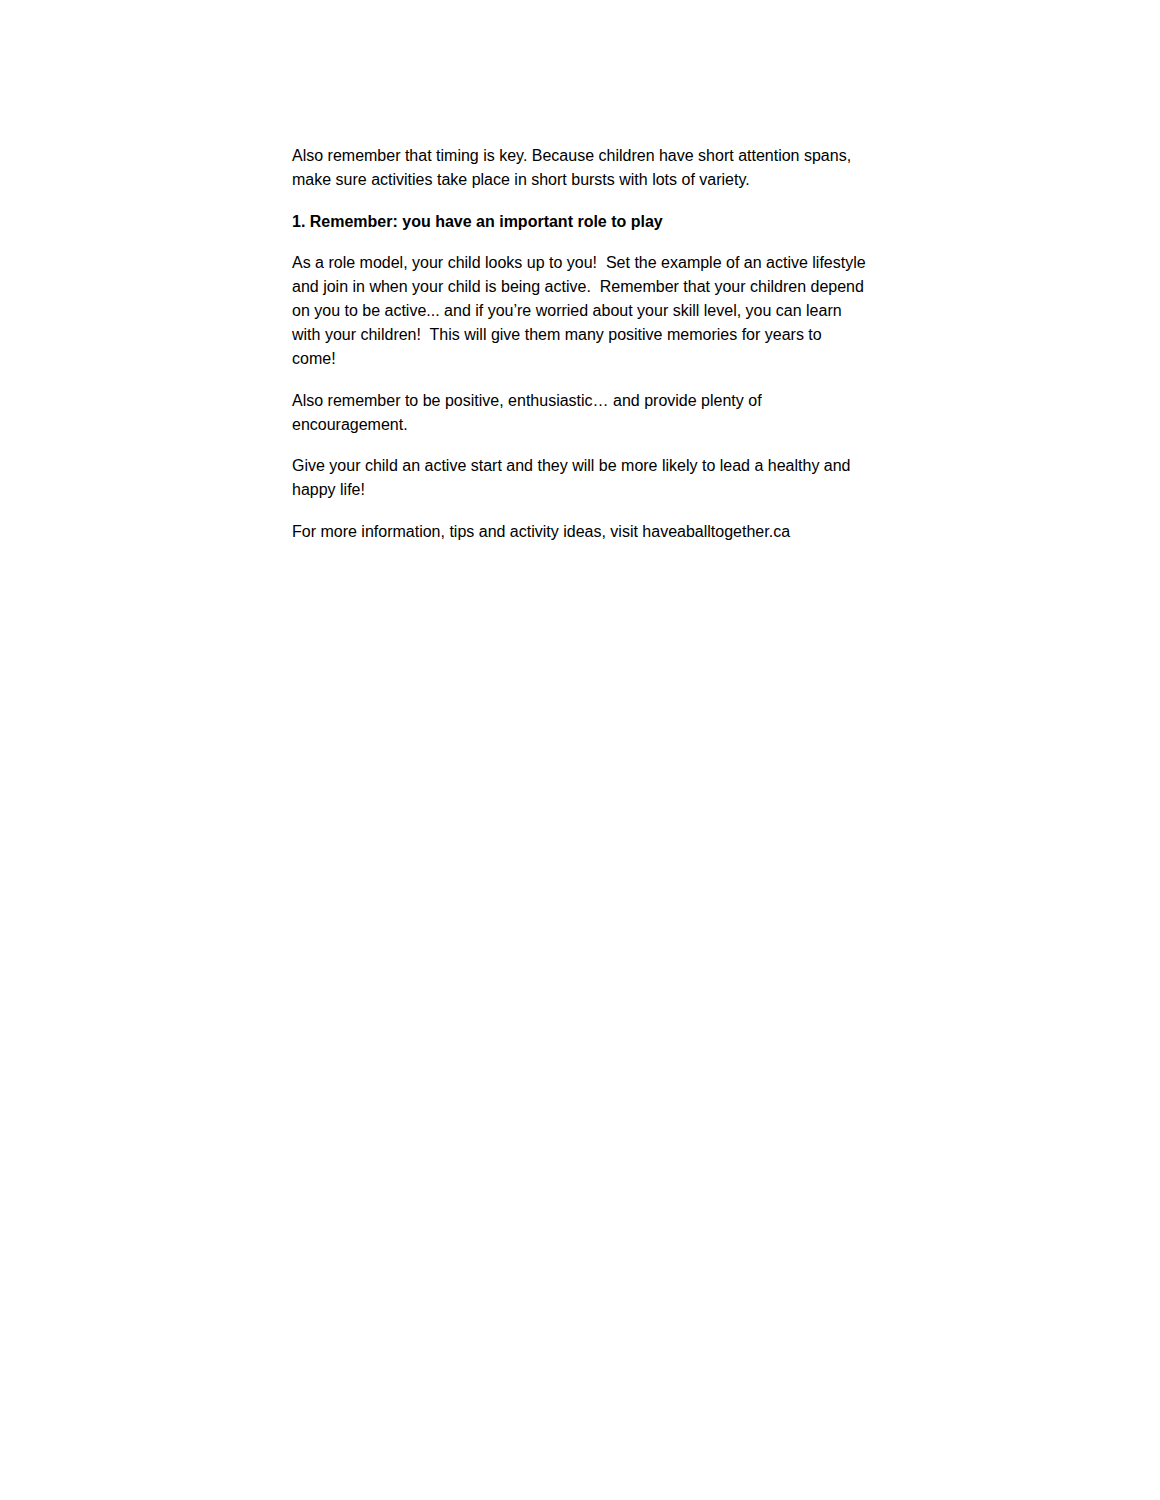Also remember that timing is key. Because children have short attention spans, make sure activities take place in short bursts with lots of variety.
1. Remember: you have an important role to play
As a role model, your child looks up to you! Set the example of an active lifestyle and join in when your child is being active. Remember that your children depend on you to be active... and if you’re worried about your skill level, you can learn with your children! This will give them many positive memories for years to come!
Also remember to be positive, enthusiastic… and provide plenty of encouragement.
Give your child an active start and they will be more likely to lead a healthy and happy life!
For more information, tips and activity ideas, visit haveaballtogether.ca